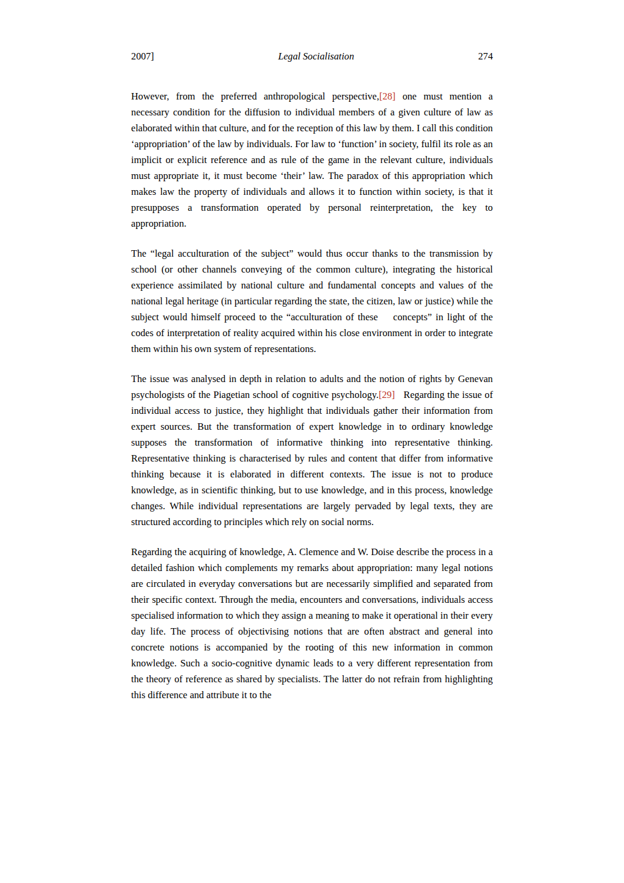2007] Legal Socialisation 274
However, from the preferred anthropological perspective,[28] one must mention a necessary condition for the diffusion to individual members of a given culture of law as elaborated within that culture, and for the reception of this law by them. I call this condition ‘appropriation’ of the law by individuals. For law to ‘function’ in society, fulfil its role as an implicit or explicit reference and as rule of the game in the relevant culture, individuals must appropriate it, it must become ‘their’ law. The paradox of this appropriation which makes law the property of individuals and allows it to function within society, is that it presupposes a transformation operated by personal reinterpretation, the key to appropriation.
The “legal acculturation of the subject” would thus occur thanks to the transmission by school (or other channels conveying of the common culture), integrating the historical experience assimilated by national culture and fundamental concepts and values of the national legal heritage (in particular regarding the state, the citizen, law or justice) while the subject would himself proceed to the “acculturation of these concepts” in light of the codes of interpretation of reality acquired within his close environment in order to integrate them within his own system of representations.
The issue was analysed in depth in relation to adults and the notion of rights by Genevan psychologists of the Piagetian school of cognitive psychology.[29] Regarding the issue of individual access to justice, they highlight that individuals gather their information from expert sources. But the transformation of expert knowledge in to ordinary knowledge supposes the transformation of informative thinking into representative thinking. Representative thinking is characterised by rules and content that differ from informative thinking because it is elaborated in different contexts. The issue is not to produce knowledge, as in scientific thinking, but to use knowledge, and in this process, knowledge changes. While individual representations are largely pervaded by legal texts, they are structured according to principles which rely on social norms.
Regarding the acquiring of knowledge, A. Clemence and W. Doise describe the process in a detailed fashion which complements my remarks about appropriation: many legal notions are circulated in everyday conversations but are necessarily simplified and separated from their specific context. Through the media, encounters and conversations, individuals access specialised information to which they assign a meaning to make it operational in their every day life. The process of objectivising notions that are often abstract and general into concrete notions is accompanied by the rooting of this new information in common knowledge. Such a socio-cognitive dynamic leads to a very different representation from the theory of reference as shared by specialists. The latter do not refrain from highlighting this difference and attribute it to the